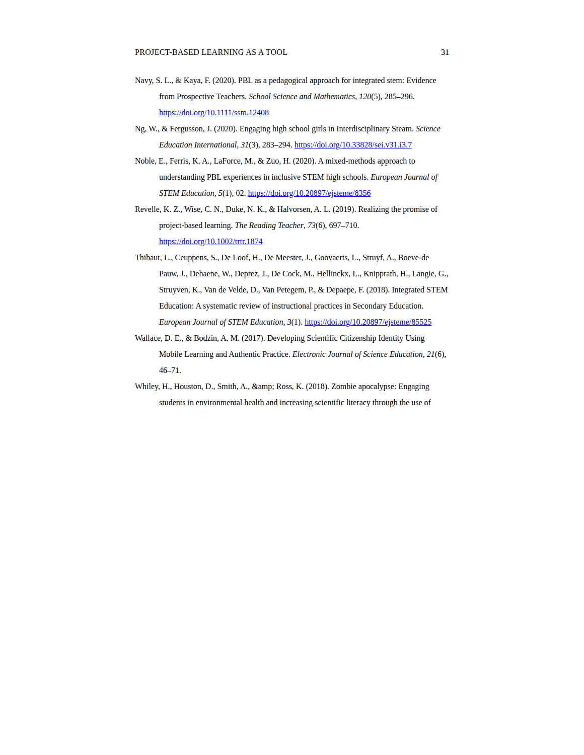Project-Based Learning as a Tool 31
References
Navy, S. L., & Kaya, F. (2020). PBL as a pedagogical approach for integrated stem: Evidence from Prospective Teachers. School Science and Mathematics, 120(5), 285–296. https://doi.org/10.1111/ssm.12408
Ng, W., & Fergusson, J. (2020). Engaging high school girls in Interdisciplinary Steam. Science Education International, 31(3), 283–294. https://doi.org/10.33828/sei.v31.i3.7
Noble, E., Ferris, K. A., LaForce, M., & Zuo, H. (2020). A mixed-methods approach to understanding PBL experiences in inclusive STEM high schools. European Journal of STEM Education, 5(1), 02. https://doi.org/10.20897/ejsteme/8356
Revelle, K. Z., Wise, C. N., Duke, N. K., & Halvorsen, A. L. (2019). Realizing the promise of project-based learning. The Reading Teacher, 73(6), 697–710. https://doi.org/10.1002/trtr.1874
Thibaut, L., Ceuppens, S., De Loof, H., De Meester, J., Goovaerts, L., Struyf, A., Boeve-de Pauw, J., Dehaene, W., Deprez, J., De Cock, M., Hellinckx, L., Knipprath, H., Langie, G., Struyven, K., Van de Velde, D., Van Petegem, P., & Depaepe, F. (2018). Integrated STEM Education: A systematic review of instructional practices in Secondary Education. European Journal of STEM Education, 3(1). https://doi.org/10.20897/ejsteme/85525
Wallace, D. E., & Bodzin, A. M. (2017). Developing Scientific Citizenship Identity Using Mobile Learning and Authentic Practice. Electronic Journal of Science Education, 21(6), 46–71.
Whiley, H., Houston, D., Smith, A., &amp; Ross, K. (2018). Zombie apocalypse: Engaging students in environmental health and increasing scientific literacy through the use of